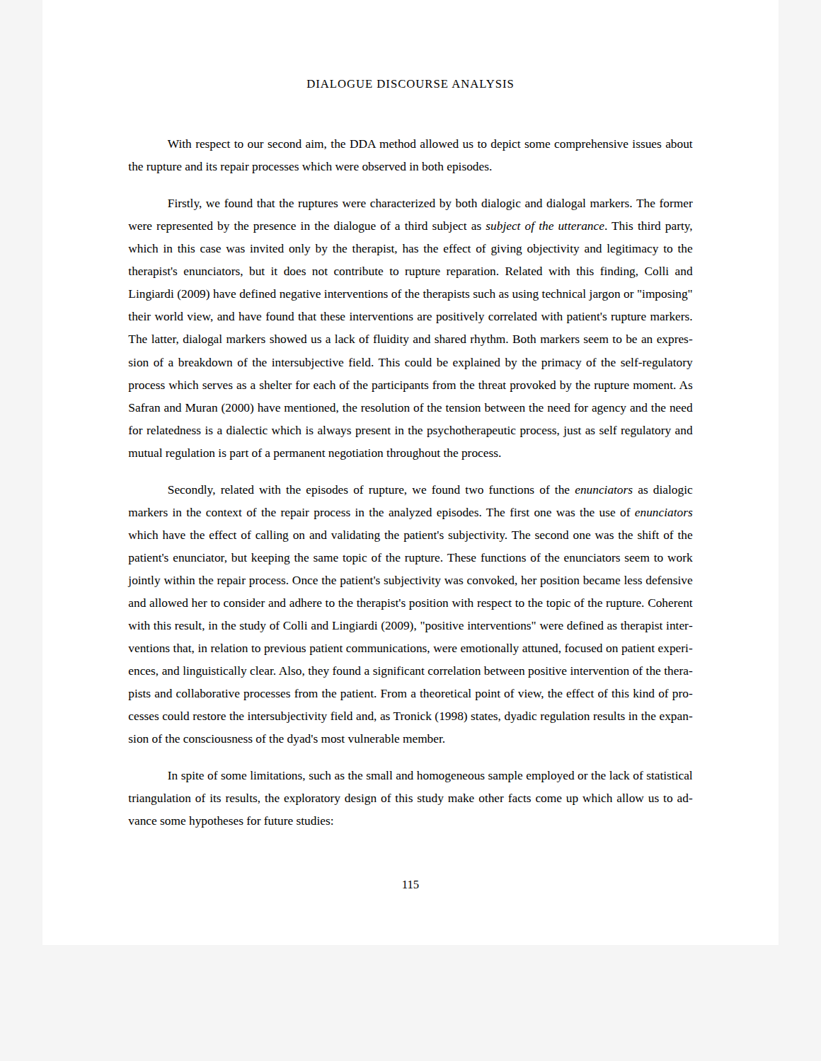DIALOGUE DISCOURSE ANALYSIS
With respect to our second aim, the DDA method allowed us to depict some comprehensive issues about the rupture and its repair processes which were observed in both episodes.
Firstly, we found that the ruptures were characterized by both dialogic and dialogal markers. The former were represented by the presence in the dialogue of a third subject as subject of the utterance. This third party, which in this case was invited only by the therapist, has the effect of giving objectivity and legitimacy to the therapist's enunciators, but it does not contribute to rupture reparation. Related with this finding, Colli and Lingiardi (2009) have defined negative interventions of the therapists such as using technical jargon or "imposing" their world view, and have found that these interventions are positively correlated with patient's rupture markers. The latter, dialogal markers showed us a lack of fluidity and shared rhythm. Both markers seem to be an expression of a breakdown of the intersubjective field. This could be explained by the primacy of the self-regulatory process which serves as a shelter for each of the participants from the threat provoked by the rupture moment. As Safran and Muran (2000) have mentioned, the resolution of the tension between the need for agency and the need for relatedness is a dialectic which is always present in the psychotherapeutic process, just as self regulatory and mutual regulation is part of a permanent negotiation throughout the process.
Secondly, related with the episodes of rupture, we found two functions of the enunciators as dialogic markers in the context of the repair process in the analyzed episodes. The first one was the use of enunciators which have the effect of calling on and validating the patient's subjectivity. The second one was the shift of the patient's enunciator, but keeping the same topic of the rupture. These functions of the enunciators seem to work jointly within the repair process. Once the patient's subjectivity was convoked, her position became less defensive and allowed her to consider and adhere to the therapist's position with respect to the topic of the rupture. Coherent with this result, in the study of Colli and Lingiardi (2009), "positive interventions" were defined as therapist interventions that, in relation to previous patient communications, were emotionally attuned, focused on patient experiences, and linguistically clear. Also, they found a significant correlation between positive intervention of the therapists and collaborative processes from the patient. From a theoretical point of view, the effect of this kind of processes could restore the intersubjectivity field and, as Tronick (1998) states, dyadic regulation results in the expansion of the consciousness of the dyad's most vulnerable member.
In spite of some limitations, such as the small and homogeneous sample employed or the lack of statistical triangulation of its results, the exploratory design of this study make other facts come up which allow us to advance some hypotheses for future studies:
115